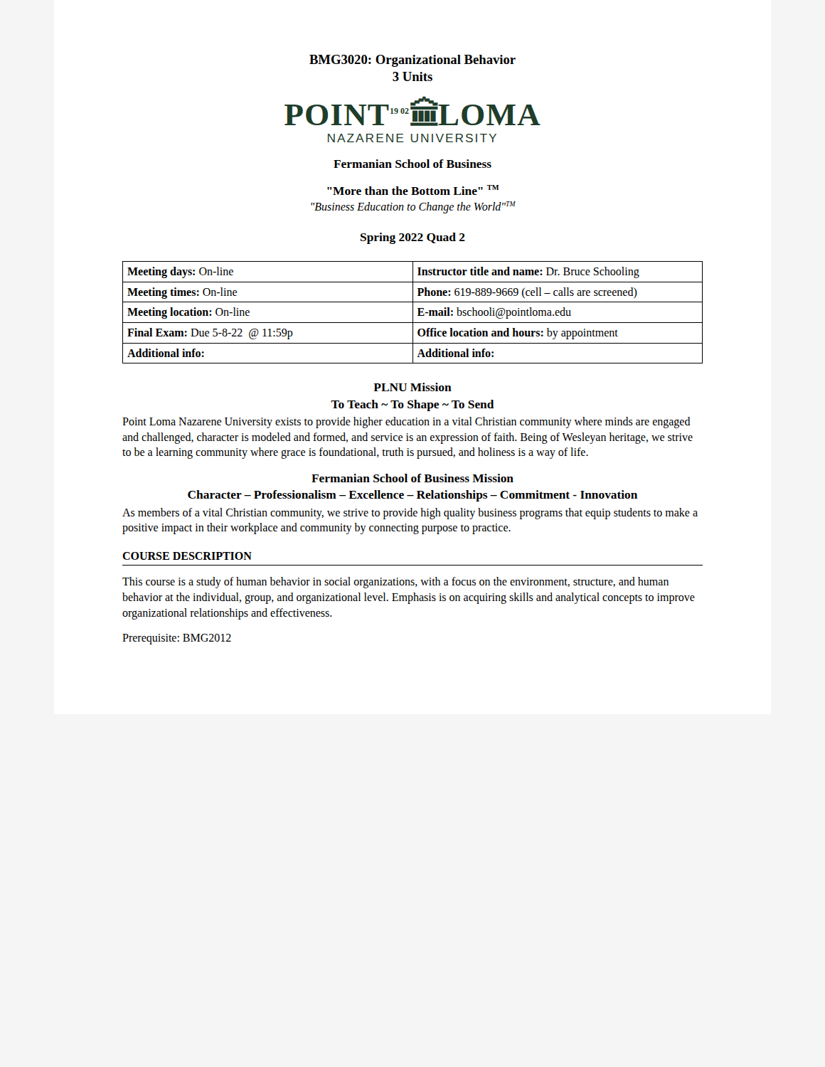BMG3020: Organizational Behavior
3 Units
POINT19 02🏛LOMA
NAZARENE UNIVERSITY
Fermanian School of Business
"More than the Bottom Line" TM
"Business Education to Change the World"TM
Spring 2022 Quad 2
| Meeting days: On-line | Instructor title and name: Dr. Bruce Schooling |
| Meeting times: On-line | Phone: 619-889-9669 (cell – calls are screened) |
| Meeting location: On-line | E-mail: bschooli@pointloma.edu |
| Final Exam: Due 5-8-22 @ 11:59p | Office location and hours: by appointment |
| Additional info: | Additional info: |
PLNU Mission
To Teach ~ To Shape ~ To Send
Point Loma Nazarene University exists to provide higher education in a vital Christian community where minds are engaged and challenged, character is modeled and formed, and service is an expression of faith. Being of Wesleyan heritage, we strive to be a learning community where grace is foundational, truth is pursued, and holiness is a way of life.
Fermanian School of Business Mission
Character – Professionalism – Excellence – Relationships – Commitment - Innovation
As members of a vital Christian community, we strive to provide high quality business programs that equip students to make a positive impact in their workplace and community by connecting purpose to practice.
Course Description
This course is a study of human behavior in social organizations, with a focus on the environment, structure, and human behavior at the individual, group, and organizational level. Emphasis is on acquiring skills and analytical concepts to improve organizational relationships and effectiveness.
Prerequisite: BMG2012